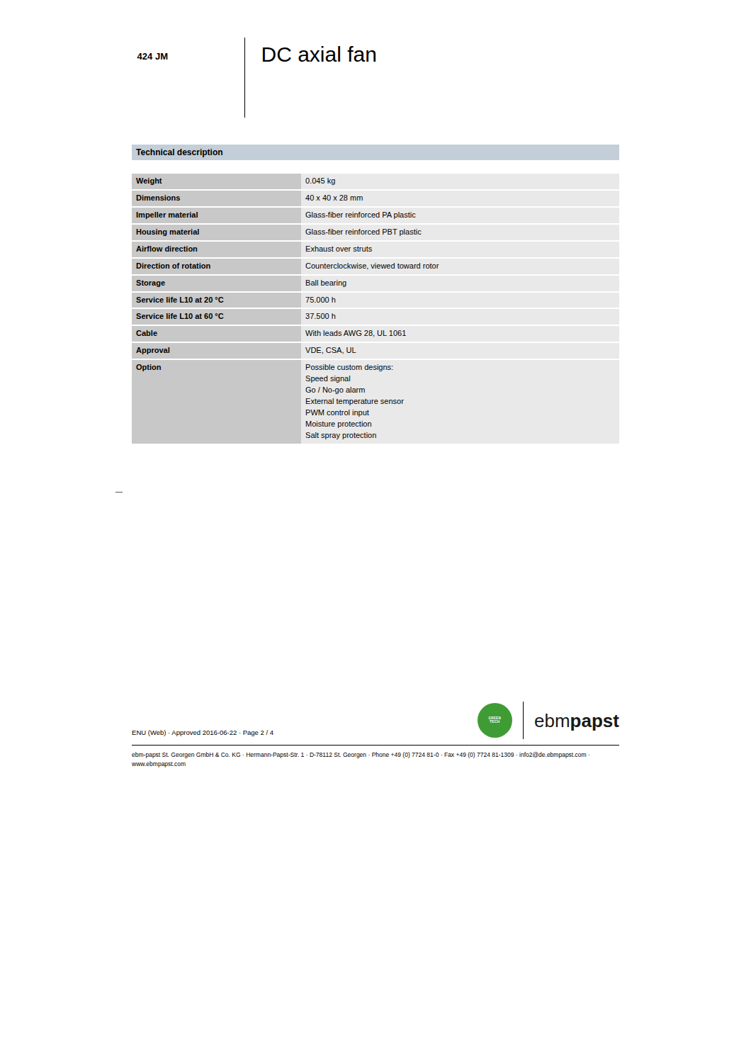424 JM
DC axial fan
Technical description
| Weight | 0.045 kg |
| Dimensions | 40 x 40 x 28 mm |
| Impeller material | Glass-fiber reinforced PA plastic |
| Housing material | Glass-fiber reinforced PBT plastic |
| Airflow direction | Exhaust over struts |
| Direction of rotation | Counterclockwise, viewed toward rotor |
| Storage | Ball bearing |
| Service life L10 at 20 °C | 75.000 h |
| Service life L10 at 60 °C | 37.500 h |
| Cable | With leads AWG 28, UL 1061 |
| Approval | VDE, CSA, UL |
| Option | Possible custom designs: Speed signal Go / No-go alarm External temperature sensor PWM control input Moisture protection Salt spray protection |
ENU (Web) · Approved 2016-06-22 · Page 2 / 4
GREEN TECH
ebm papst
ebm-papst St. Georgen GmbH & Co. KG · Hermann-Papst-Str. 1 · D-78112 St. Georgen · Phone +49 (0) 7724 81-0 · Fax +49 (0) 7724 81-1309 · info2@de.ebmpapst.com · www.ebmpapst.com